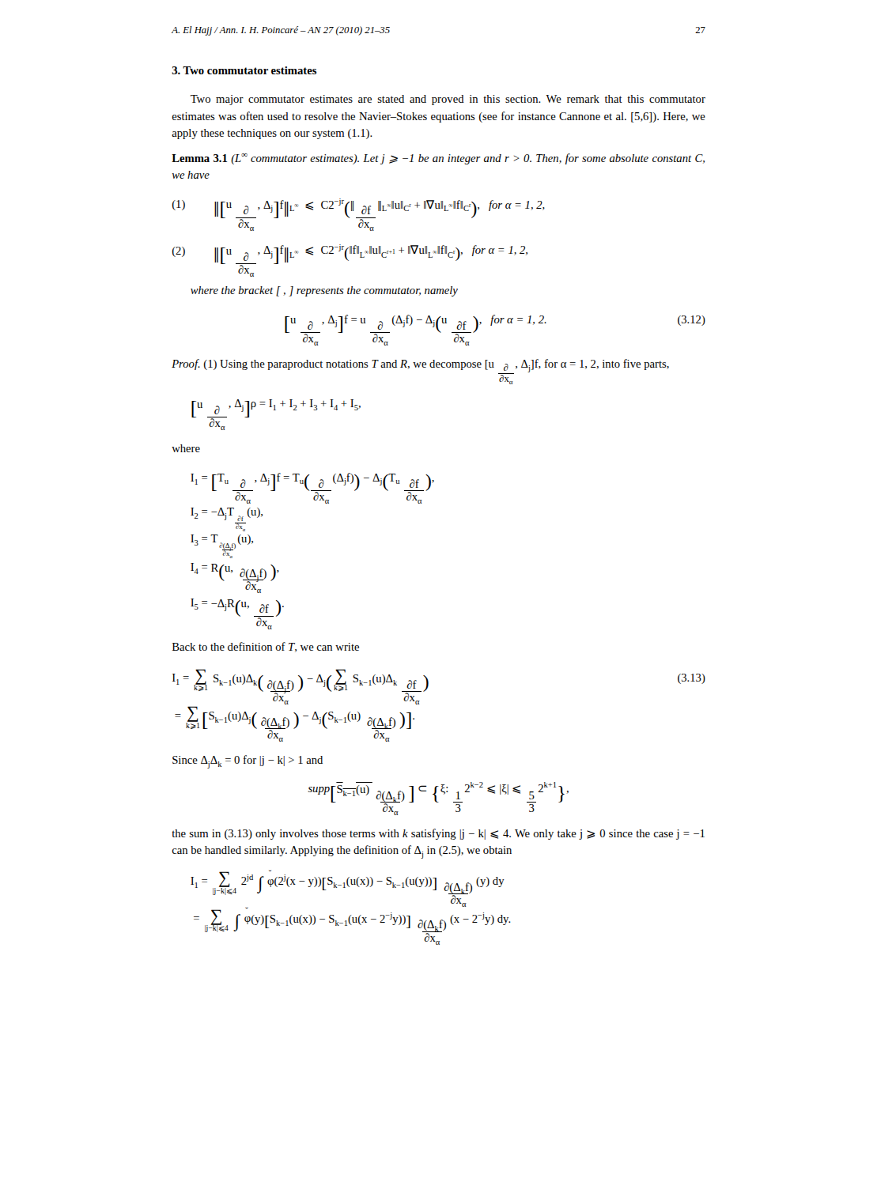A. El Hajj / Ann. I. H. Poincaré – AN 27 (2010) 21–35 27
3. Two commutator estimates
Two major commutator estimates are stated and proved in this section. We remark that this commutator estimates was often used to resolve the Navier–Stokes equations (see for instance Cannone et al. [5,6]). Here, we apply these techniques on our system (1.1).
Lemma 3.1 (L∞ commutator estimates). Let j ⩾ −1 be an integer and r > 0. Then, for some absolute constant C, we have
(1)
‖[u ∂∂xα, Δj] f‖L∞ ⩽ C2−jr(‖∂f∂xα‖L∞‖u‖Cr + ‖∇u‖L∞‖f‖Cr), for α = 1, 2,
(2)
‖[u ∂∂xα, Δj] f‖L∞ ⩽ C2−jr(‖f‖L∞‖u‖Cr+1 + ‖∇u‖L∞‖f‖Cr), for α = 1, 2,
where the bracket [ , ] represents the commutator, namely
[u ∂∂xα, Δj] f = u ∂∂xα(Δjf) − Δj(u ∂f∂xα), for α = 1, 2.
(3.12)
Proof. (1) Using the paraproduct notations T and R, we decompose [u ∂∂xα, Δj]f, for α = 1, 2, into five parts,
[u ∂∂xα, Δj] ρ = I1 + I2 + I3 + I4 + I5,
where
I1
=
[Tu ∂∂xα, Δj] f = Tu(∂∂xα(Δjf)) − Δj(Tu ∂f∂xα),
I2
=
−ΔjT∂f∂xα(u),
I3
=
T∂(Δjf)∂xα(u),
I4
=
R(u, ∂(Δjf)∂xα),
I5
=
−ΔjR(u, ∂f∂xα).
Back to the definition of T, we can write
I1
=
∑k⩾1 Sk−1(u)Δk(∂(Δjf)∂xα) − Δj(∑k⩾1 Sk−1(u)Δk ∂f∂xα)
=
∑k⩾1[Sk−1(u)Δj(∂(Δkf)∂xα) − Δj(Sk−1(u) ∂(Δkf)∂xα)].
(3.13)
Since ΔjΔk = 0 for |j − k| > 1 and
supp[Sk−1(u) ∂(Δkf)∂xα] ⊂ {ξ: 132k−2 ⩽ |ξ| ⩽ 532k+1},
the sum in (3.13) only involves those terms with k satisfying |j − k| ⩽ 4. We only take j ⩾ 0 since the case j = −1 can be handled similarly. Applying the definition of Δj in (2.5), we obtain
I1
=
∑|j−k|⩽4 2jd ∫ ˘φ(2j(x − y))[Sk−1(u(x)) − Sk−1(u(y))] ∂(Δkf)∂xα(y) dy
=
∑|j−k|⩽4 ∫ ˘φ(y)[Sk−1(u(x)) − Sk−1(u(x − 2−jy))] ∂(Δkf)∂xα(x − 2−jy) dy.